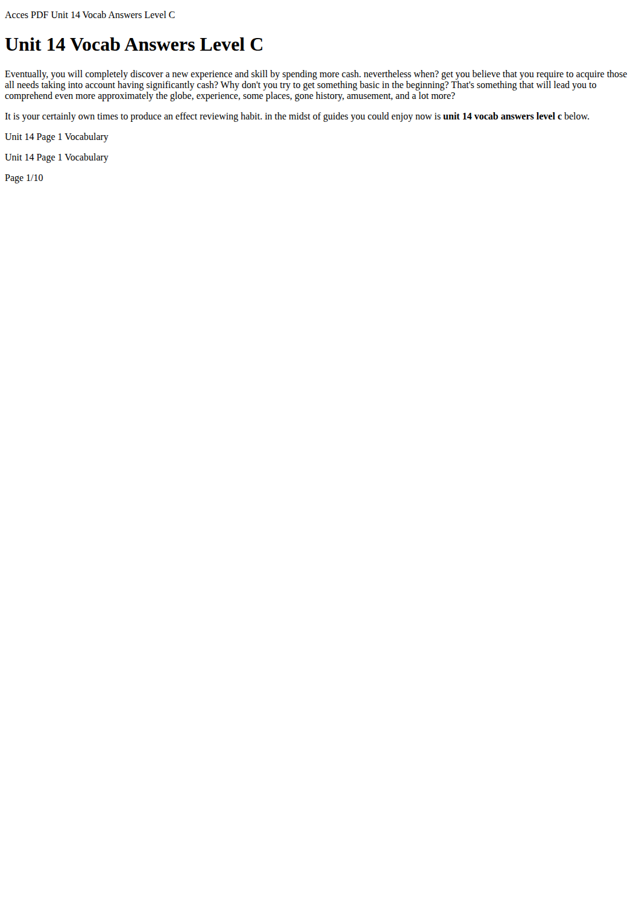Acces PDF Unit 14 Vocab Answers Level C
Unit 14 Vocab Answers Level C
Eventually, you will completely discover a new experience and skill by spending more cash. nevertheless when? get you believe that you require to acquire those all needs taking into account having significantly cash? Why don't you try to get something basic in the beginning? That's something that will lead you to comprehend even more approximately the globe, experience, some places, gone history, amusement, and a lot more?
It is your certainly own times to produce an effect reviewing habit. in the midst of guides you could enjoy now is unit 14 vocab answers level c below.
Unit 14 Page 1 Vocabulary
Unit 14 Page 1 Vocabulary
Page 1/10